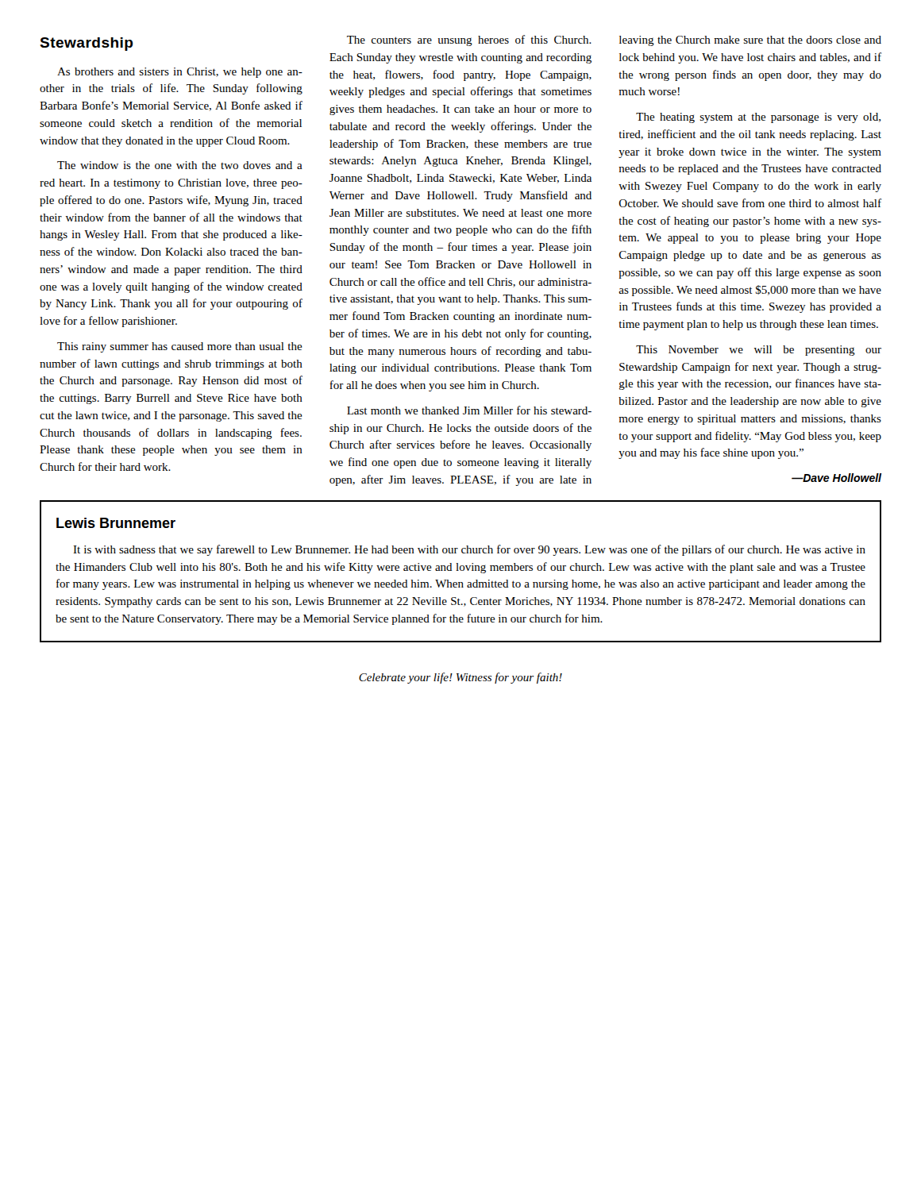Stewardship
As brothers and sisters in Christ, we help one another in the trials of life. The Sunday following Barbara Bonfe’s Memorial Service, Al Bonfe asked if someone could sketch a rendition of the memorial window that they donated in the upper Cloud Room.
The window is the one with the two doves and a red heart. In a testimony to Christian love, three people offered to do one. Pastors wife, Myung Jin, traced their window from the banner of all the windows that hangs in Wesley Hall. From that she produced a likeness of the window. Don Kolacki also traced the banners’ window and made a paper rendition. The third one was a lovely quilt hanging of the window created by Nancy Link. Thank you all for your outpouring of love for a fellow parishioner.
This rainy summer has caused more than usual the number of lawn cuttings and shrub trimmings at both the Church and parsonage. Ray Henson did most of the cuttings. Barry Burrell and Steve Rice have both cut the lawn twice, and I the parsonage. This saved the Church thousands of dollars in landscaping fees. Please thank these people when you see them in Church for their hard work.
The counters are unsung heroes of this Church. Each Sunday they wrestle with counting and recording the heat, flowers, food pantry, Hope Campaign, weekly pledges and special offerings that sometimes gives them headaches. It can take an hour or more to tabulate and record the weekly offerings. Under the leadership of Tom Bracken, these members are true stewards: Anelyn Agtuca Kneher, Brenda Klingel, Joanne Shadbolt, Linda Stawecki, Kate Weber, Linda Werner and Dave Hollowell. Trudy Mansfield and Jean Miller are substitutes. We need at least one more monthly counter and two people who can do the fifth Sunday of the month – four times a year. Please join our team! See Tom Bracken or Dave Hollowell in Church or call the office and tell Chris, our administrative assistant, that you want to help. Thanks. This summer found Tom Bracken counting an inordinate number of times. We are in his debt not only for counting, but the many numerous hours of recording and tabulating our individual contributions. Please thank Tom for all he does when you see him in Church.
Last month we thanked Jim Miller for his stewardship in our Church. He locks the outside doors of the Church after services before he leaves. Occasionally we find one open due to someone leaving it literally open, after Jim leaves. PLEASE, if you are late in leaving the Church make sure that the doors close and lock behind you. We have lost chairs and tables, and if the wrong person finds an open door, they may do much worse!
The heating system at the parsonage is very old, tired, inefficient and the oil tank needs replacing. Last year it broke down twice in the winter. The system needs to be replaced and the Trustees have contracted with Swezey Fuel Company to do the work in early October. We should save from one third to almost half the cost of heating our pastor’s home with a new system. We appeal to you to please bring your Hope Campaign pledge up to date and be as generous as possible, so we can pay off this large expense as soon as possible. We need almost $5,000 more than we have in Trustees funds at this time. Swezey has provided a time payment plan to help us through these lean times.
This November we will be presenting our Stewardship Campaign for next year. Though a struggle this year with the recession, our finances have stabilized. Pastor and the leadership are now able to give more energy to spiritual matters and missions, thanks to your support and fidelity. “May God bless you, keep you and may his face shine upon you.”
—Dave Hollowell
Lewis Brunnemer
It is with sadness that we say farewell to Lew Brunnemer. He had been with our church for over 90 years. Lew was one of the pillars of our church. He was active in the Himanders Club well into his 80's. Both he and his wife Kitty were active and loving members of our church. Lew was active with the plant sale and was a Trustee for many years. Lew was instrumental in helping us whenever we needed him. When admitted to a nursing home, he was also an active participant and leader among the residents. Sympathy cards can be sent to his son, Lewis Brunnemer at 22 Neville St., Center Moriches, NY 11934. Phone number is 878-2472. Memorial donations can be sent to the Nature Conservatory. There may be a Memorial Service planned for the future in our church for him.
Celebrate your life! Witness for your faith!